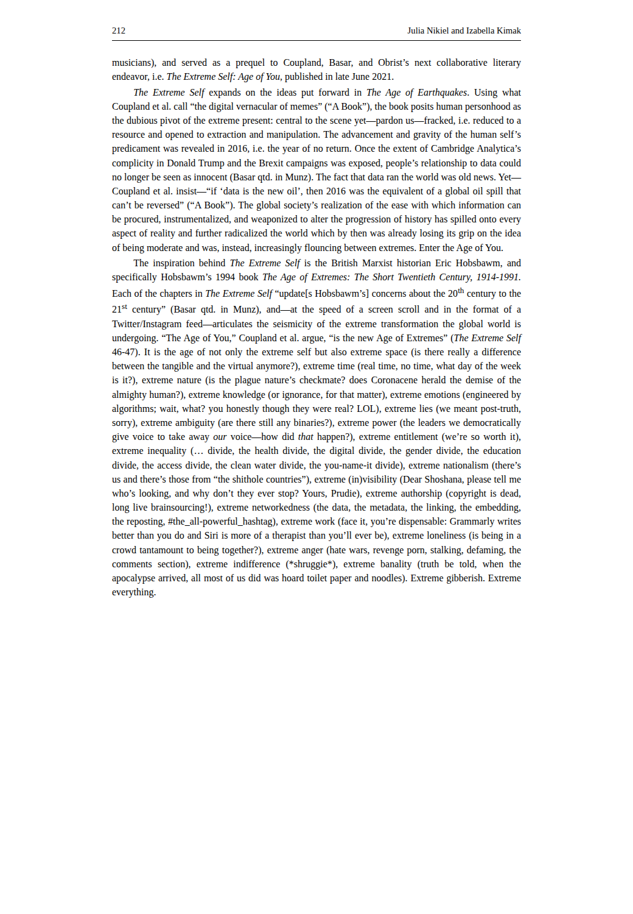212 Julia Nikiel and Izabella Kimak
musicians), and served as a prequel to Coupland, Basar, and Obrist’s next collaborative literary endeavor, i.e. The Extreme Self: Age of You, published in late June 2021.
The Extreme Self expands on the ideas put forward in The Age of Earthquakes. Using what Coupland et al. call “the digital vernacular of memes” (“A Book”), the book posits human personhood as the dubious pivot of the extreme present: central to the scene yet—pardon us—fracked, i.e. reduced to a resource and opened to extraction and manipulation. The advancement and gravity of the human self’s predicament was revealed in 2016, i.e. the year of no return. Once the extent of Cambridge Analytica’s complicity in Donald Trump and the Brexit campaigns was exposed, people’s relationship to data could no longer be seen as innocent (Basar qtd. in Munz). The fact that data ran the world was old news. Yet—Coupland et al. insist—“if ‘data is the new oil’, then 2016 was the equivalent of a global oil spill that can’t be reversed” (“A Book”). The global society’s realization of the ease with which information can be procured, instrumentalized, and weaponized to alter the progression of history has spilled onto every aspect of reality and further radicalized the world which by then was already losing its grip on the idea of being moderate and was, instead, increasingly flouncing between extremes. Enter the Age of You.
The inspiration behind The Extreme Self is the British Marxist historian Eric Hobsbawm, and specifically Hobsbawm’s 1994 book The Age of Extremes: The Short Twentieth Century, 1914-1991. Each of the chapters in The Extreme Self “update[s Hobsbawm’s] concerns about the 20th century to the 21st century” (Basar qtd. in Munz), and—at the speed of a screen scroll and in the format of a Twitter/Instagram feed—articulates the seismicity of the extreme transformation the global world is undergoing. “The Age of You,” Coupland et al. argue, “is the new Age of Extremes” (The Extreme Self 46-47). It is the age of not only the extreme self but also extreme space (is there really a difference between the tangible and the virtual anymore?), extreme time (real time, no time, what day of the week is it?), extreme nature (is the plague nature’s checkmate? does Coronacene herald the demise of the almighty human?), extreme knowledge (or ignorance, for that matter), extreme emotions (engineered by algorithms; wait, what? you honestly though they were real? LOL), extreme lies (we meant post-truth, sorry), extreme ambiguity (are there still any binaries?), extreme power (the leaders we democratically give voice to take away our voice—how did that happen?), extreme entitlement (we’re so worth it), extreme inequality (… divide, the health divide, the digital divide, the gender divide, the education divide, the access divide, the clean water divide, the you-name-it divide), extreme nationalism (there’s us and there’s those from “the shithole countries”), extreme (in)visibility (Dear Shoshana, please tell me who’s looking, and why don’t they ever stop? Yours, Prudie), extreme authorship (copyright is dead, long live brainsourcing!), extreme networkedness (the data, the metadata, the linking, the embedding, the reposting, #the_all-powerful_hashtag), extreme work (face it, you’re dispensable: Grammarly writes better than you do and Siri is more of a therapist than you’ll ever be), extreme loneliness (is being in a crowd tantamount to being together?), extreme anger (hate wars, revenge porn, stalking, defaming, the comments section), extreme indifference (*shruggie*), extreme banality (truth be told, when the apocalypse arrived, all most of us did was hoard toilet paper and noodles). Extreme gibberish. Extreme everything.